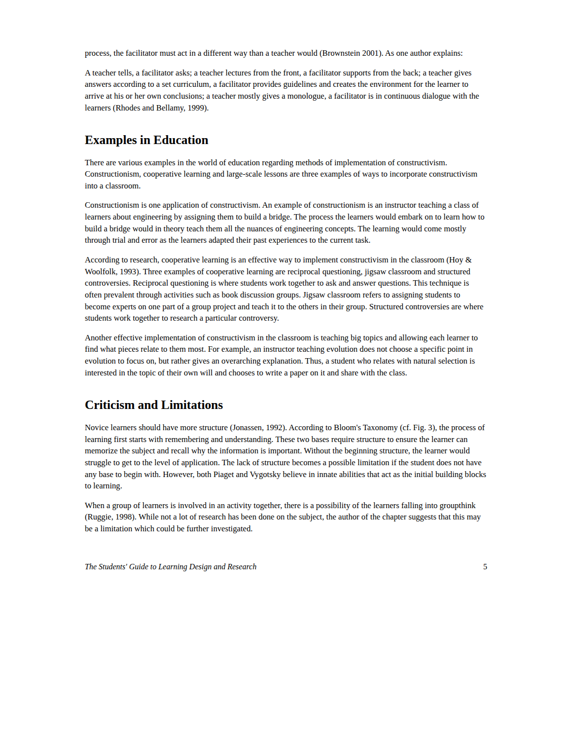process, the facilitator must act in a different way than a teacher would (Brownstein 2001). As one author explains:
A teacher tells, a facilitator asks; a teacher lectures from the front, a facilitator supports from the back; a teacher gives answers according to a set curriculum, a facilitator provides guidelines and creates the environment for the learner to arrive at his or her own conclusions; a teacher mostly gives a monologue, a facilitator is in continuous dialogue with the learners (Rhodes and Bellamy, 1999).
Examples in Education
There are various examples in the world of education regarding methods of implementation of constructivism. Constructionism, cooperative learning and large-scale lessons are three examples of ways to incorporate constructivism into a classroom.
Constructionism is one application of constructivism. An example of constructionism is an instructor teaching a class of learners about engineering by assigning them to build a bridge. The process the learners would embark on to learn how to build a bridge would in theory teach them all the nuances of engineering concepts. The learning would come mostly through trial and error as the learners adapted their past experiences to the current task.
According to research, cooperative learning is an effective way to implement constructivism in the classroom (Hoy & Woolfolk, 1993). Three examples of cooperative learning are reciprocal questioning, jigsaw classroom and structured controversies. Reciprocal questioning is where students work together to ask and answer questions. This technique is often prevalent through activities such as book discussion groups. Jigsaw classroom refers to assigning students to become experts on one part of a group project and teach it to the others in their group. Structured controversies are where students work together to research a particular controversy.
Another effective implementation of constructivism in the classroom is teaching big topics and allowing each learner to find what pieces relate to them most. For example, an instructor teaching evolution does not choose a specific point in evolution to focus on, but rather gives an overarching explanation. Thus, a student who relates with natural selection is interested in the topic of their own will and chooses to write a paper on it and share with the class.
Criticism and Limitations
Novice learners should have more structure (Jonassen, 1992). According to Bloom's Taxonomy (cf. Fig. 3), the process of learning first starts with remembering and understanding. These two bases require structure to ensure the learner can memorize the subject and recall why the information is important. Without the beginning structure, the learner would struggle to get to the level of application. The lack of structure becomes a possible limitation if the student does not have any base to begin with. However, both Piaget and Vygotsky believe in innate abilities that act as the initial building blocks to learning.
When a group of learners is involved in an activity together, there is a possibility of the learners falling into groupthink (Ruggie, 1998). While not a lot of research has been done on the subject, the author of the chapter suggests that this may be a limitation which could be further investigated.
The Students' Guide to Learning Design and Research 5